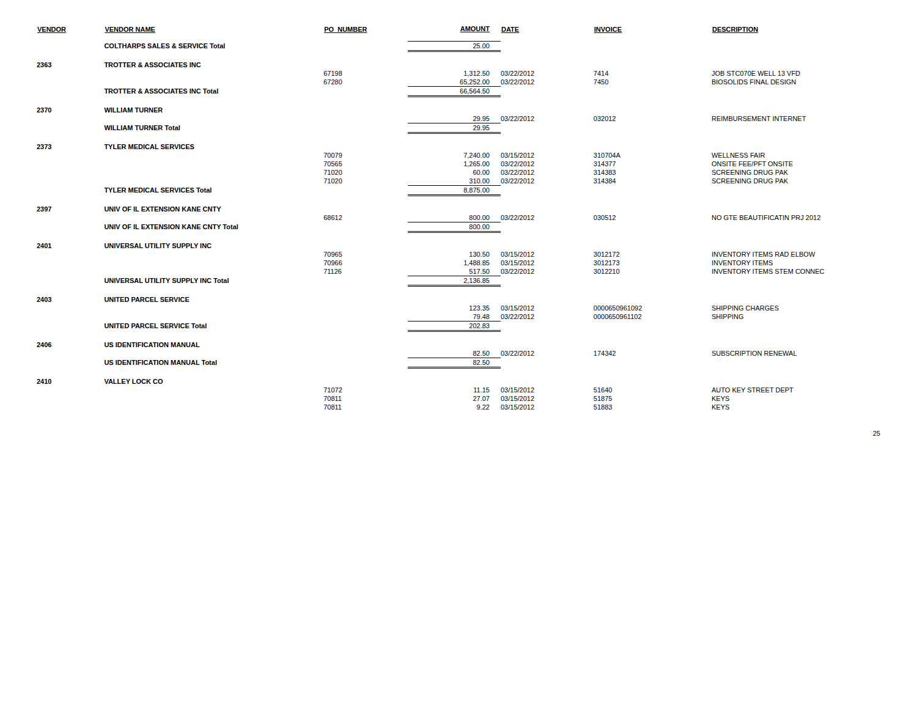| VENDOR | VENDOR NAME | PO_NUMBER | AMOUNT | DATE | INVOICE | DESCRIPTION |
| --- | --- | --- | --- | --- | --- | --- |
| | COLTHARPS SALES & SERVICE Total | | 25.00 | | | |
| 2363 | TROTTER & ASSOCIATES INC | | | | | |
| | | 67198 | 1,312.50 | 03/22/2012 | 7414 | JOB STC070E WELL 13 VFD |
| | | 67280 | 65,252.00 | 03/22/2012 | 7450 | BIOSOLIDS FINAL DESIGN |
| | TROTTER & ASSOCIATES INC Total | | 66,564.50 | | | |
| 2370 | WILLIAM TURNER | | | | | |
| | | | 29.95 | 03/22/2012 | 032012 | REIMBURSEMENT INTERNET |
| | WILLIAM TURNER Total | | 29.95 | | | |
| 2373 | TYLER MEDICAL SERVICES | | | | | |
| | | 70079 | 7,240.00 | 03/15/2012 | 310704A | WELLNESS FAIR |
| | | 70565 | 1,265.00 | 03/22/2012 | 314377 | ONSITE FEE/PFT ONSITE |
| | | 71020 | 60.00 | 03/22/2012 | 314383 | SCREENING DRUG PAK |
| | | 71020 | 310.00 | 03/22/2012 | 314384 | SCREENING DRUG PAK |
| | TYLER MEDICAL SERVICES Total | | 8,875.00 | | | |
| 2397 | UNIV OF IL EXTENSION KANE CNTY | | | | | |
| | | 68612 | 800.00 | 03/22/2012 | 030512 | NO GTE BEAUTIFICATIN PRJ 2012 |
| | UNIV OF IL EXTENSION KANE CNTY Total | | 800.00 | | | |
| 2401 | UNIVERSAL UTILITY SUPPLY INC | | | | | |
| | | 70965 | 130.50 | 03/15/2012 | 3012172 | INVENTORY ITEMS RAD ELBOW |
| | | 70966 | 1,488.85 | 03/15/2012 | 3012173 | INVENTORY ITEMS |
| | | 71126 | 517.50 | 03/22/2012 | 3012210 | INVENTORY ITEMS STEM CONNEC |
| | UNIVERSAL UTILITY SUPPLY INC Total | | 2,136.85 | | | |
| 2403 | UNITED PARCEL SERVICE | | | | | |
| | | | 123.35 | 03/15/2012 | 0000650961092 | SHIPPING CHARGES |
| | | | 79.48 | 03/22/2012 | 0000650961102 | SHIPPING |
| | UNITED PARCEL SERVICE Total | | 202.83 | | | |
| 2406 | US IDENTIFICATION MANUAL | | | | | |
| | | | 82.50 | 03/22/2012 | 174342 | SUBSCRIPTION RENEWAL |
| | US IDENTIFICATION MANUAL Total | | 82.50 | | | |
| 2410 | VALLEY LOCK CO | | | | | |
| | | 71072 | 11.15 | 03/15/2012 | 51640 | AUTO KEY STREET DEPT |
| | | 70811 | 27.07 | 03/15/2012 | 51875 | KEYS |
| | | 70811 | 9.22 | 03/15/2012 | 51883 | KEYS |
25